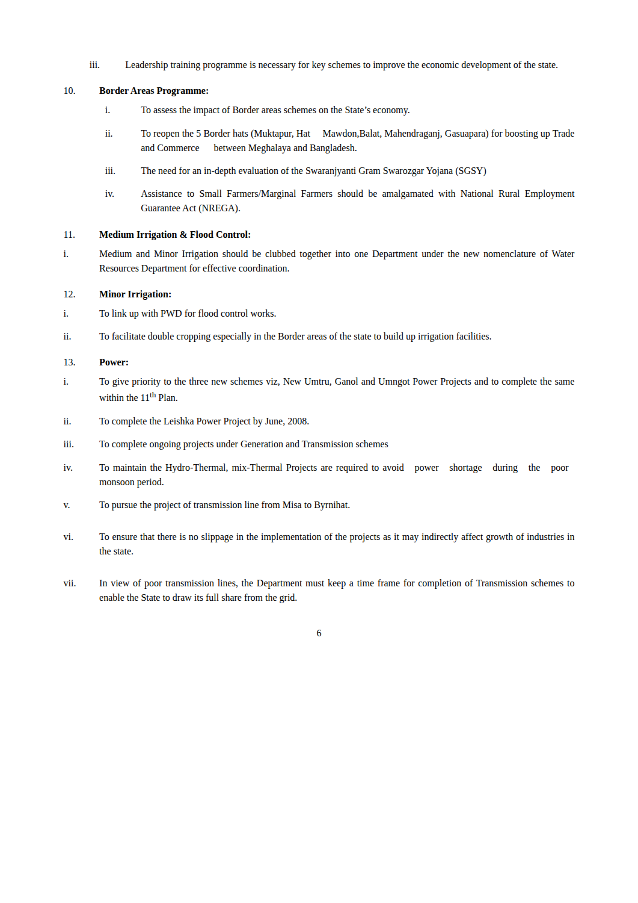iii. Leadership training programme is necessary for key schemes to improve the economic development of the state.
10. Border Areas Programme:
i. To assess the impact of Border areas schemes on the State’s economy.
ii. To reopen the 5 Border hats (Muktapur, Hat Mawdon,Balat, Mahendraganj, Gasuapara) for boosting up Trade and Commerce between Meghalaya and Bangladesh.
iii. The need for an in-depth evaluation of the Swaranjyanti Gram Swarozgar Yojana (SGSY)
iv. Assistance to Small Farmers/Marginal Farmers should be amalgamated with National Rural Employment Guarantee Act (NREGA).
11. Medium Irrigation & Flood Control:
i. Medium and Minor Irrigation should be clubbed together into one Department under the new nomenclature of Water Resources Department for effective coordination.
12. Minor Irrigation:
i. To link up with PWD for flood control works.
ii. To facilitate double cropping especially in the Border areas of the state to build up irrigation facilities.
13. Power:
i. To give priority to the three new schemes viz, New Umtru, Ganol and Umngot Power Projects and to complete the same within the 11th Plan.
ii. To complete the Leishka Power Project by June, 2008.
iii. To complete ongoing projects under Generation and Transmission schemes
iv. To maintain the Hydro-Thermal, mix-Thermal Projects are required to avoid power shortage during the poor monsoon period.
v. To pursue the project of transmission line from Misa to Byrnihat.
vi. To ensure that there is no slippage in the implementation of the projects as it may indirectly affect growth of industries in the state.
vii. In view of poor transmission lines, the Department must keep a time frame for completion of Transmission schemes to enable the State to draw its full share from the grid.
6